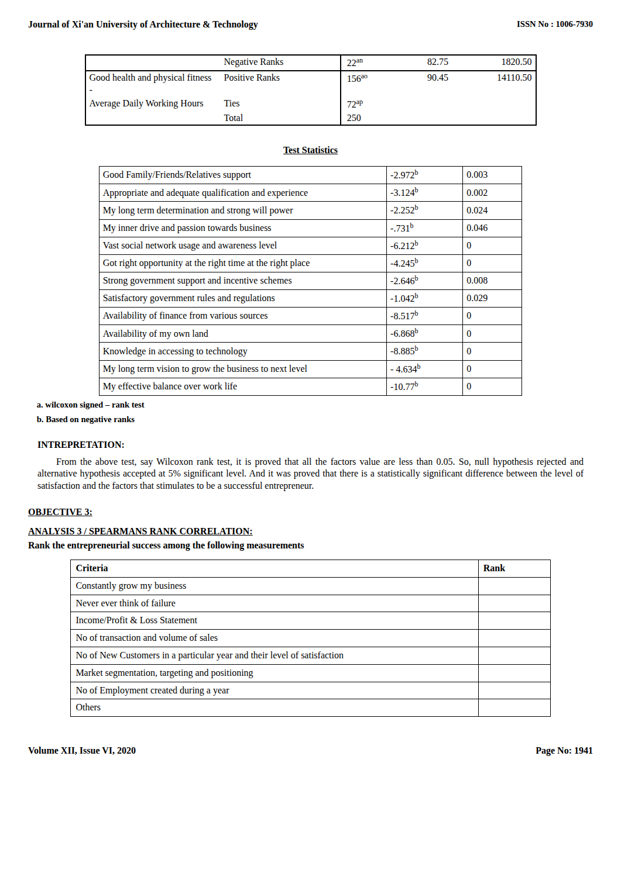Journal of Xi'an University of Architecture & Technology
ISSN No : 1006-7930
| | Negative Ranks | 22 an | 82.75 | 1820.50 |
| Good health and physical fitness - | Positive Ranks | 156 ao | 90.45 | 14110.50 |
| Average Daily Working Hours | Ties | 72 ap | | |
| | Total | 250 | | |
Test Statistics
| Good Family/Friends/Relatives support | -2.972 b | 0.003 |
| Appropriate and adequate qualification and experience | -3.124 b | 0.002 |
| My long term determination and strong will power | -2.252 b | 0.024 |
| My inner drive and passion towards business | -.731 b | 0.046 |
| Vast social network usage and awareness level | -6.212 b | 0 |
| Got right opportunity at the right time at the right place | -4.245 b | 0 |
| Strong government support and incentive schemes | -2.646 b | 0.008 |
| Satisfactory government rules and regulations | -1.042 b | 0.029 |
| Availability of finance from various sources | -8.517 b | 0 |
| Availability of my own land | -6.868 b | 0 |
| Knowledge in accessing to technology | -8.885 b | 0 |
| My long term vision to grow the business to next level | - 4.634 b | 0 |
| My effective balance over work life | -10.77 b | 0 |
a. wilcoxon signed – rank test
b. Based on negative ranks
INTREPRETATION:
From the above test, say Wilcoxon rank test, it is proved that all the factors value are less than 0.05. So, null hypothesis rejected and alternative hypothesis accepted at 5% significant level. And it was proved that there is a statistically significant difference between the level of satisfaction and the factors that stimulates to be a successful entrepreneur.
OBJECTIVE 3:
ANALYSIS 3 / SPEARMANS RANK CORRELATION:
Rank the entrepreneurial success among the following measurements
| Criteria | Rank |
| --- | --- |
| Constantly grow my business | |
| Never ever think of failure | |
| Income/Profit & Loss Statement | |
| No of transaction and volume of sales | |
| No of New Customers in a particular year and their level of satisfaction | |
| Market segmentation, targeting and positioning | |
| No of Employment created during a year | |
| Others | |
Volume XII, Issue VI, 2020
Page No: 1941